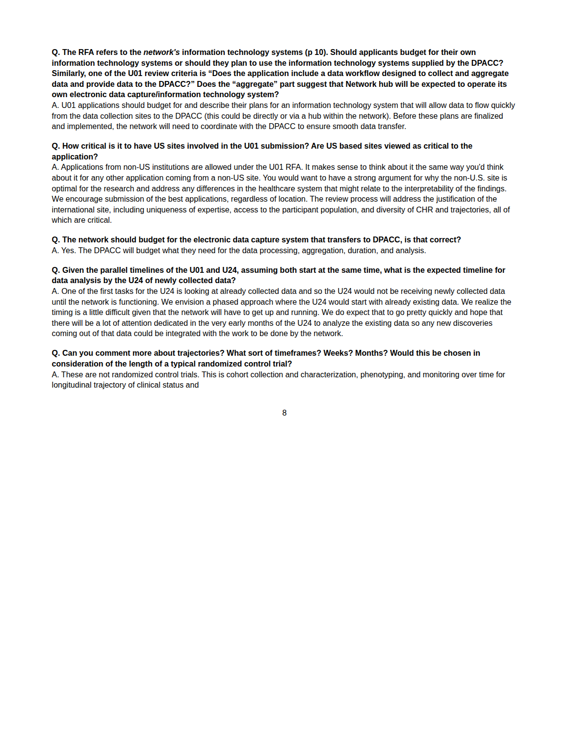Q. The RFA refers to the network's information technology systems (p 10). Should applicants budget for their own information technology systems or should they plan to use the information technology systems supplied by the DPACC?
Similarly, one of the U01 review criteria is “Does the application include a data workflow designed to collect and aggregate data and provide data to the DPACC?” Does the “aggregate” part suggest that Network hub will be expected to operate its own electronic data capture/information technology system?
A. U01 applications should budget for and describe their plans for an information technology system that will allow data to flow quickly from the data collection sites to the DPACC (this could be directly or via a hub within the network). Before these plans are finalized and implemented, the network will need to coordinate with the DPACC to ensure smooth data transfer.
Q. How critical is it to have US sites involved in the U01 submission? Are US based sites viewed as critical to the application?
A. Applications from non-US institutions are allowed under the U01 RFA. It makes sense to think about it the same way you'd think about it for any other application coming from a non-US site. You would want to have a strong argument for why the non-U.S. site is optimal for the research and address any differences in the healthcare system that might relate to the interpretability of the findings. We encourage submission of the best applications, regardless of location. The review process will address the justification of the international site, including uniqueness of expertise, access to the participant population, and diversity of CHR and trajectories, all of which are critical.
Q. The network should budget for the electronic data capture system that transfers to DPACC, is that correct?
A. Yes. The DPACC will budget what they need for the data processing, aggregation, duration, and analysis.
Q. Given the parallel timelines of the U01 and U24, assuming both start at the same time, what is the expected timeline for data analysis by the U24 of newly collected data?
A. One of the first tasks for the U24 is looking at already collected data and so the U24 would not be receiving newly collected data until the network is functioning. We envision a phased approach where the U24 would start with already existing data. We realize the timing is a little difficult given that the network will have to get up and running. We do expect that to go pretty quickly and hope that there will be a lot of attention dedicated in the very early months of the U24 to analyze the existing data so any new discoveries coming out of that data could be integrated with the work to be done by the network.
Q. Can you comment more about trajectories? What sort of timeframes? Weeks? Months? Would this be chosen in consideration of the length of a typical randomized control trial?
A. These are not randomized control trials. This is cohort collection and characterization, phenotyping, and monitoring over time for longitudinal trajectory of clinical status and
8